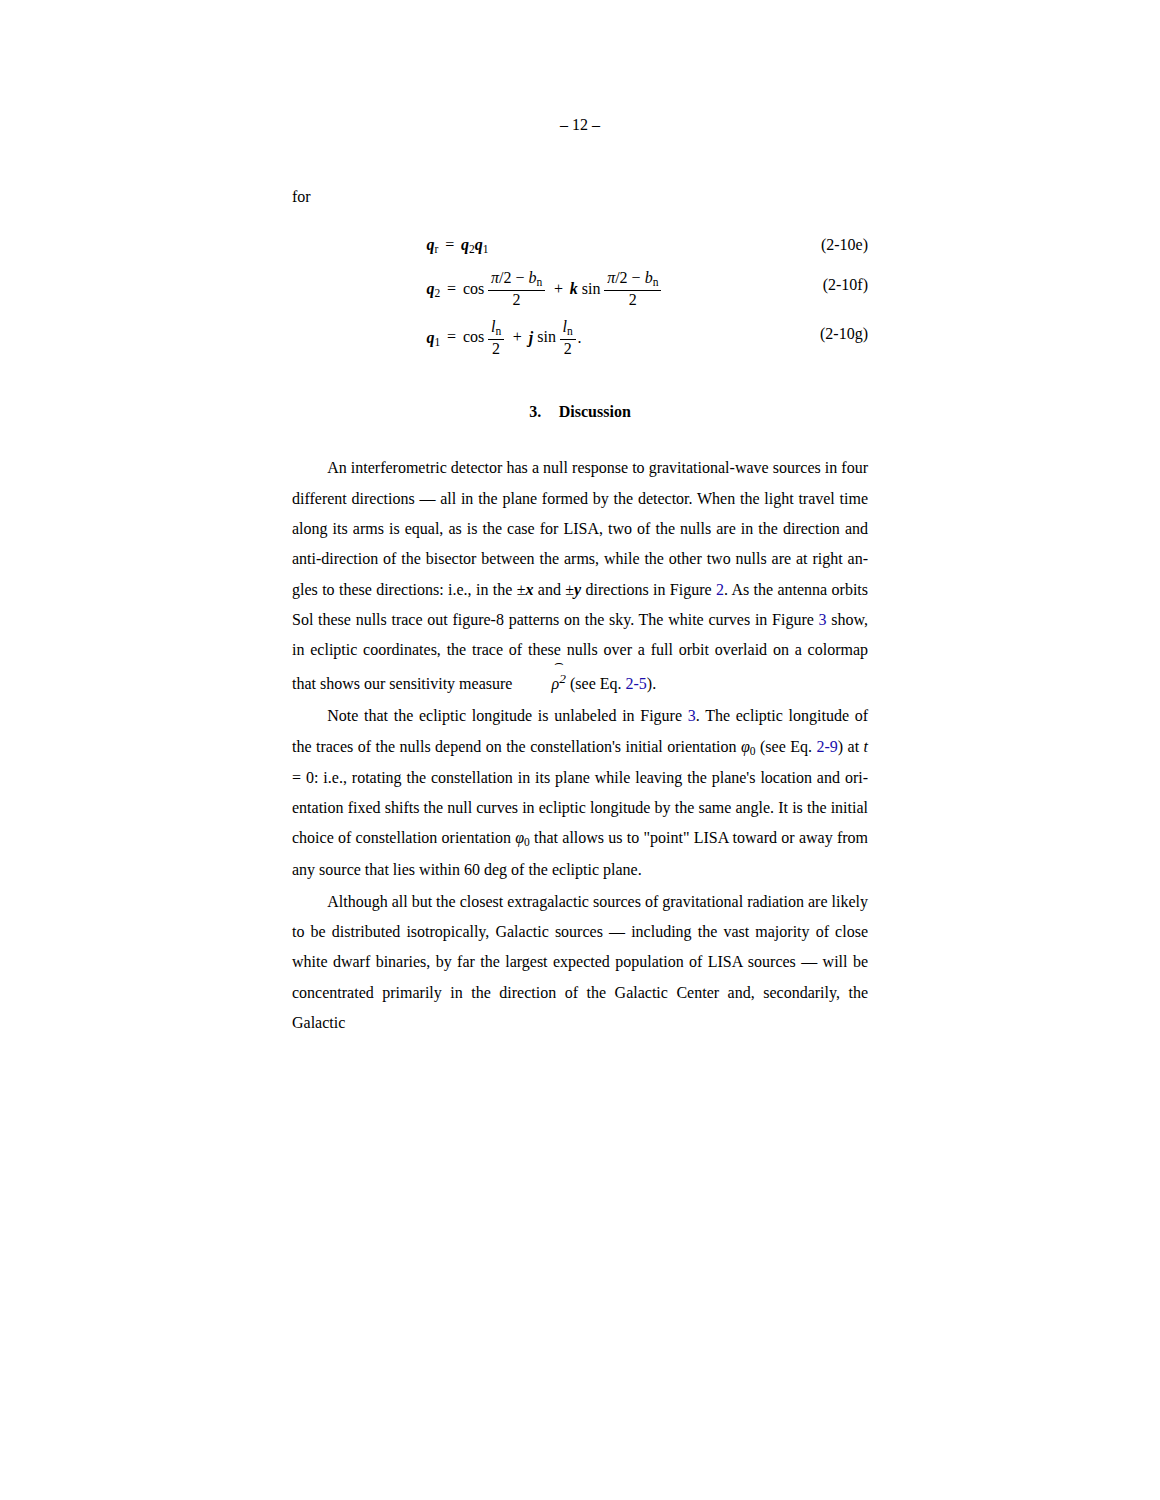– 12 –
for
qr = q 2 q 1
(2-10e)
q 2 = cos π/2 − bn 2 + k sin π/2 − bn 2
(2-10f)
q 1 = cos ln 2 + j sin ln 2.
(2-10g)
3. Discussion
An interferometric detector has a null response to gravitational-wave sources in four different directions — all in the plane formed by the detector. When the light travel time along its arms is equal, as is the case for LISA, two of the nulls are in the direction and anti-direction of the bisector between the arms, while the other two nulls are at right angles to these directions: i.e., in the ±x and ±y directions in Figure 2. As the antenna orbits Sol these nulls trace out figure-8 patterns on the sky. The white curves in Figure 3 show, in ecliptic coordinates, the trace of these nulls over a full orbit overlaid on a colormap that shows our sensitivity measure ⌢ρ2 (see Eq. 2-5).
Note that the ecliptic longitude is unlabeled in Figure 3. The ecliptic longitude of the traces of the nulls depend on the constellation's initial orientation φ 0 (see Eq. 2-9) at t = 0: i.e., rotating the constellation in its plane while leaving the plane's location and orientation fixed shifts the null curves in ecliptic longitude by the same angle. It is the initial choice of constellation orientation φ 0 that allows us to "point" LISA toward or away from any source that lies within 60 deg of the ecliptic plane.
Although all but the closest extragalactic sources of gravitational radiation are likely to be distributed isotropically, Galactic sources — including the vast majority of close white dwarf binaries, by far the largest expected population of LISA sources — will be concentrated primarily in the direction of the Galactic Center and, secondarily, the Galactic